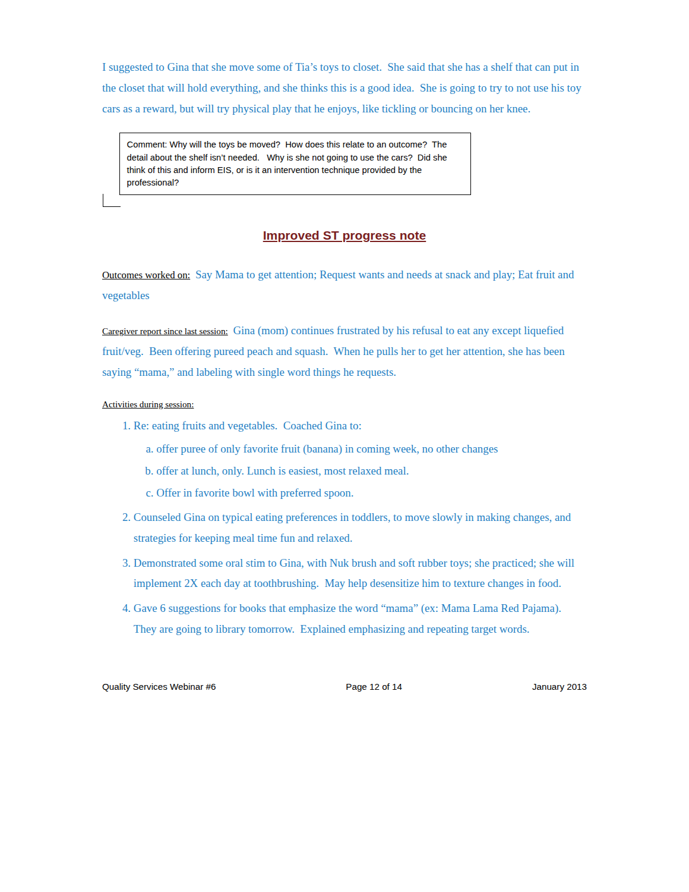I suggested to Gina that she move some of Tia’s toys to closet. She said that she has a shelf that can put in the closet that will hold everything, and she thinks this is a good idea. She is going to try to not use his toy cars as a reward, but will try physical play that he enjoys, like tickling or bouncing on her knee.
Comment: Why will the toys be moved? How does this relate to an outcome? The detail about the shelf isn’t needed. Why is she not going to use the cars? Did she think of this and inform EIS, or is it an intervention technique provided by the professional?
Improved ST progress note
Outcomes worked on: Say Mama to get attention; Request wants and needs at snack and play; Eat fruit and vegetables
Caregiver report since last session: Gina (mom) continues frustrated by his refusal to eat any except liquefied fruit/veg. Been offering pureed peach and squash. When he pulls her to get her attention, she has been saying “mama,” and labeling with single word things he requests.
Activities during session:
Re: eating fruits and vegetables. Coached Gina to:
offer puree of only favorite fruit (banana) in coming week, no other changes
offer at lunch, only. Lunch is easiest, most relaxed meal.
Offer in favorite bowl with preferred spoon.
Counseled Gina on typical eating preferences in toddlers, to move slowly in making changes, and strategies for keeping meal time fun and relaxed.
Demonstrated some oral stim to Gina, with Nuk brush and soft rubber toys; she practiced; she will implement 2X each day at toothbrushing. May help desensitize him to texture changes in food.
Gave 6 suggestions for books that emphasize the word “mama” (ex: Mama Lama Red Pajama). They are going to library tomorrow. Explained emphasizing and repeating target words.
Quality Services Webinar #6 Page 12 of 14 January 2013